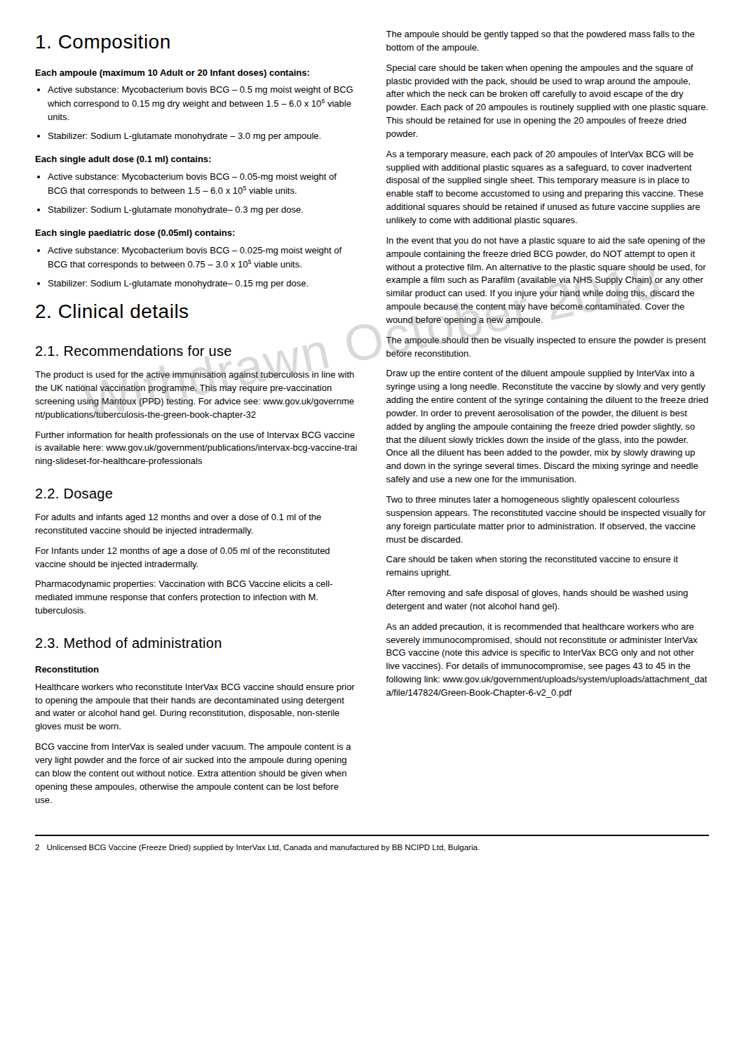Withdrawn October 2018
1. Composition
Each ampoule (maximum 10 Adult or 20 Infant doses) contains:
Active substance: Mycobacterium bovis BCG – 0.5 mg moist weight of BCG which correspond to 0.15 mg dry weight and between 1.5 – 6.0 x 106 viable units.
Stabilizer: Sodium L-glutamate monohydrate – 3.0 mg per ampoule.
Each single adult dose (0.1 ml) contains:
Active substance: Mycobacterium bovis BCG – 0.05-mg moist weight of BCG that corresponds to between 1.5 – 6.0 x 105 viable units.
Stabilizer: Sodium L-glutamate monohydrate– 0.3 mg per dose.
Each single paediatric dose (0.05ml) contains:
Active substance: Mycobacterium bovis BCG – 0.025-mg moist weight of BCG that corresponds to between 0.75 – 3.0 x 105 viable units.
Stabilizer: Sodium L-glutamate monohydrate– 0.15 mg per dose.
2. Clinical details
2.1. Recommendations for use
The product is used for the active immunisation against tuberculosis in line with the UK national vaccination programme. This may require pre-vaccination screening using Mantoux (PPD) testing. For advice see: www.gov.uk/government/publications/tuberculosis-the-green-book-chapter-32
Further information for health professionals on the use of Intervax BCG vaccine is available here: www.gov.uk/government/publications/intervax-bcg-vaccine-training-slideset-for-healthcare-professionals
2.2. Dosage
For adults and infants aged 12 months and over a dose of 0.1 ml of the reconstituted vaccine should be injected intradermally.
For Infants under 12 months of age a dose of 0.05 ml of the reconstituted vaccine should be injected intradermally.
Pharmacodynamic properties: Vaccination with BCG Vaccine elicits a cell-mediated immune response that confers protection to infection with M. tuberculosis.
2.3. Method of administration
Reconstitution
Healthcare workers who reconstitute InterVax BCG vaccine should ensure prior to opening the ampoule that their hands are decontaminated using detergent and water or alcohol hand gel. During reconstitution, disposable, non-sterile gloves must be worn.
BCG vaccine from InterVax is sealed under vacuum. The ampoule content is a very light powder and the force of air sucked into the ampoule during opening can blow the content out without notice. Extra attention should be given when opening these ampoules, otherwise the ampoule content can be lost before use.
The ampoule should be gently tapped so that the powdered mass falls to the bottom of the ampoule.
Special care should be taken when opening the ampoules and the square of plastic provided with the pack, should be used to wrap around the ampoule, after which the neck can be broken off carefully to avoid escape of the dry powder. Each pack of 20 ampoules is routinely supplied with one plastic square. This should be retained for use in opening the 20 ampoules of freeze dried powder.
As a temporary measure, each pack of 20 ampoules of InterVax BCG will be supplied with additional plastic squares as a safeguard, to cover inadvertent disposal of the supplied single sheet. This temporary measure is in place to enable staff to become accustomed to using and preparing this vaccine. These additional squares should be retained if unused as future vaccine supplies are unlikely to come with additional plastic squares.
In the event that you do not have a plastic square to aid the safe opening of the ampoule containing the freeze dried BCG powder, do NOT attempt to open it without a protective film. An alternative to the plastic square should be used, for example a film such as Parafilm (available via NHS Supply Chain) or any other similar product can used. If you injure your hand while doing this, discard the ampoule because the content may have become contaminated. Cover the wound before opening a new ampoule.
The ampoule should then be visually inspected to ensure the powder is present before reconstitution.
Draw up the entire content of the diluent ampoule supplied by InterVax into a syringe using a long needle. Reconstitute the vaccine by slowly and very gently adding the entire content of the syringe containing the diluent to the freeze dried powder. In order to prevent aerosolisation of the powder, the diluent is best added by angling the ampoule containing the freeze dried powder slightly, so that the diluent slowly trickles down the inside of the glass, into the powder. Once all the diluent has been added to the powder, mix by slowly drawing up and down in the syringe several times. Discard the mixing syringe and needle safely and use a new one for the immunisation.
Two to three minutes later a homogeneous slightly opalescent colourless suspension appears. The reconstituted vaccine should be inspected visually for any foreign particulate matter prior to administration. If observed, the vaccine must be discarded.
Care should be taken when storing the reconstituted vaccine to ensure it remains upright.
After removing and safe disposal of gloves, hands should be washed using detergent and water (not alcohol hand gel).
As an added precaution, it is recommended that healthcare workers who are severely immunocompromised, should not reconstitute or administer InterVax BCG vaccine (note this advice is specific to InterVax BCG only and not other live vaccines). For details of immunocompromise, see pages 43 to 45 in the following link: www.gov.uk/government/uploads/system/uploads/attachment_data/file/147824/Green-Book-Chapter-6-v2_0.pdf
2 Unlicensed BCG Vaccine (Freeze Dried) supplied by InterVax Ltd, Canada and manufactured by BB NCIPD Ltd, Bulgaria.